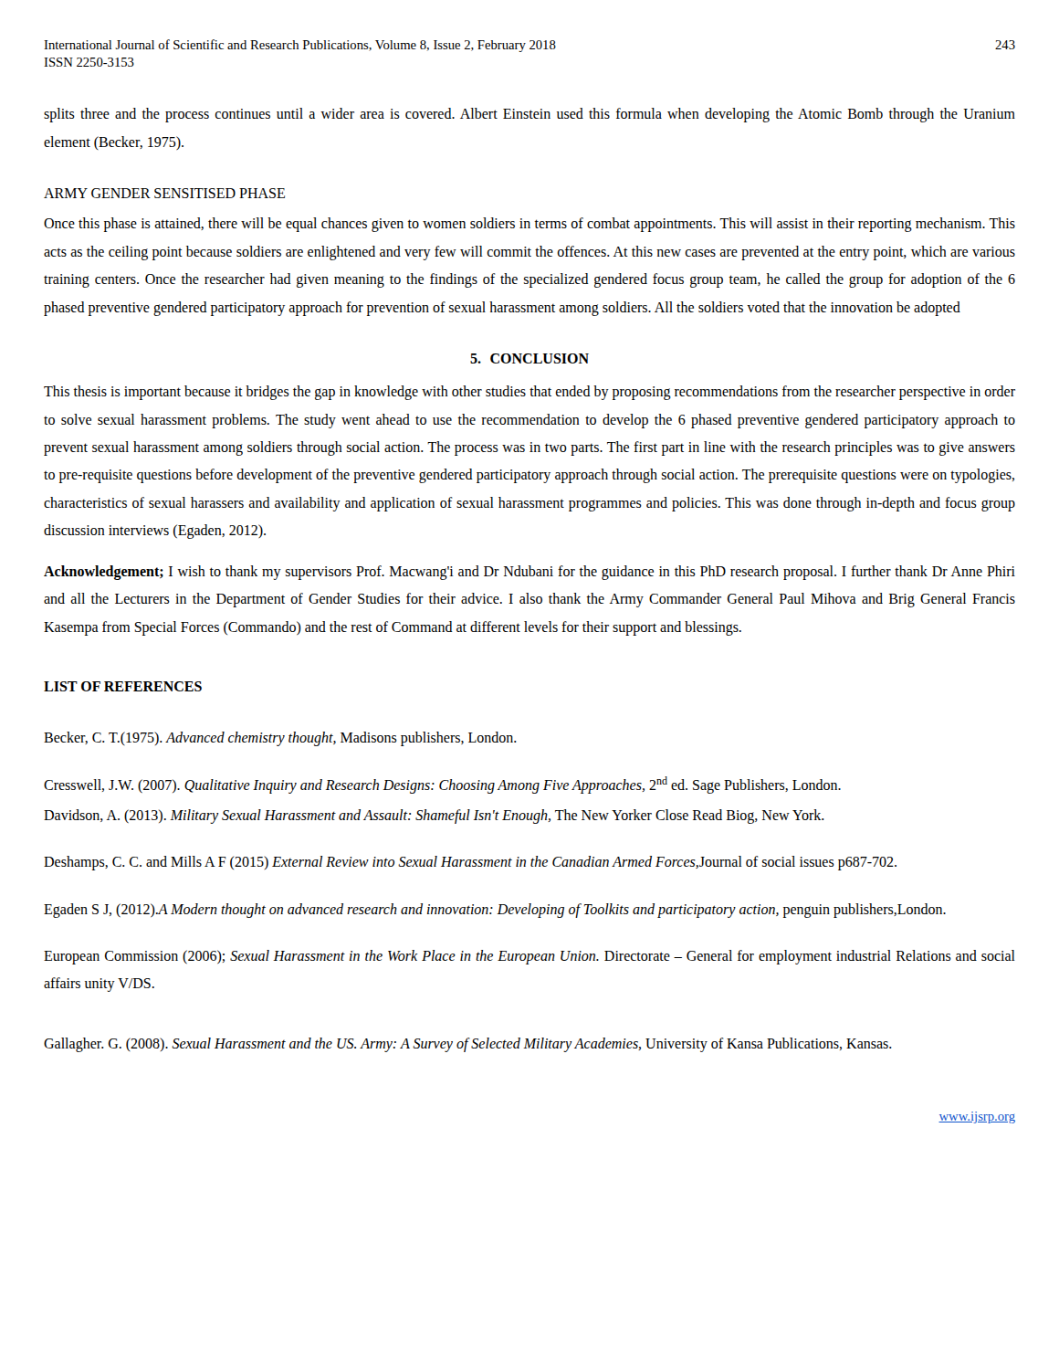International Journal of Scientific and Research Publications, Volume 8, Issue 2, February 2018
ISSN 2250-3153
243
splits three and the process continues until a wider area is covered. Albert Einstein used this formula when developing the Atomic Bomb through the Uranium element (Becker, 1975).
ARMY GENDER SENSITISED PHASE
Once this phase is attained, there will be equal chances given to women soldiers in terms of combat appointments. This will assist in their reporting mechanism. This acts as the ceiling point because soldiers are enlightened and very few will commit the offences. At this new cases are prevented at the entry point, which are various training centers. Once the researcher had given meaning to the findings of the specialized gendered focus group team, he called the group for adoption of the 6 phased preventive gendered participatory approach for prevention of sexual harassment among soldiers. All the soldiers voted that the innovation be adopted
5. CONCLUSION
This thesis is important because it bridges the gap in knowledge with other studies that ended by proposing recommendations from the researcher perspective in order to solve sexual harassment problems. The study went ahead to use the recommendation to develop the 6 phased preventive gendered participatory approach to prevent sexual harassment among soldiers through social action. The process was in two parts. The first part in line with the research principles was to give answers to pre-requisite questions before development of the preventive gendered participatory approach through social action. The prerequisite questions were on typologies, characteristics of sexual harassers and availability and application of sexual harassment programmes and policies. This was done through in-depth and focus group discussion interviews (Egaden, 2012).
Acknowledgement; I wish to thank my supervisors Prof. Macwang'i and Dr Ndubani for the guidance in this PhD research proposal. I further thank Dr Anne Phiri and all the Lecturers in the Department of Gender Studies for their advice. I also thank the Army Commander General Paul Mihova and Brig General Francis Kasempa from Special Forces (Commando) and the rest of Command at different levels for their support and blessings.
LIST OF REFERENCES
Becker, C. T.(1975). Advanced chemistry thought, Madisons publishers, London.
Cresswell, J.W. (2007). Qualitative Inquiry and Research Designs: Choosing Among Five Approaches, 2nd ed. Sage Publishers, London.
Davidson, A. (2013). Military Sexual Harassment and Assault: Shameful Isn't Enough, The New Yorker Close Read Biog, New York.
Deshamps, C. C. and Mills A F (2015) External Review into Sexual Harassment in the Canadian Armed Forces, Journal of social issues p687-702.
Egaden S J, (2012).A Modern thought on advanced research and innovation: Developing of Toolkits and participatory action, penguin publishers,London.
European Commission (2006); Sexual Harassment in the Work Place in the European Union. Directorate – General for employment industrial Relations and social affairs unity V/DS.
Gallagher. G. (2008). Sexual Harassment and the US. Army: A Survey of Selected Military Academies, University of Kansa Publications, Kansas.
www.ijsrp.org